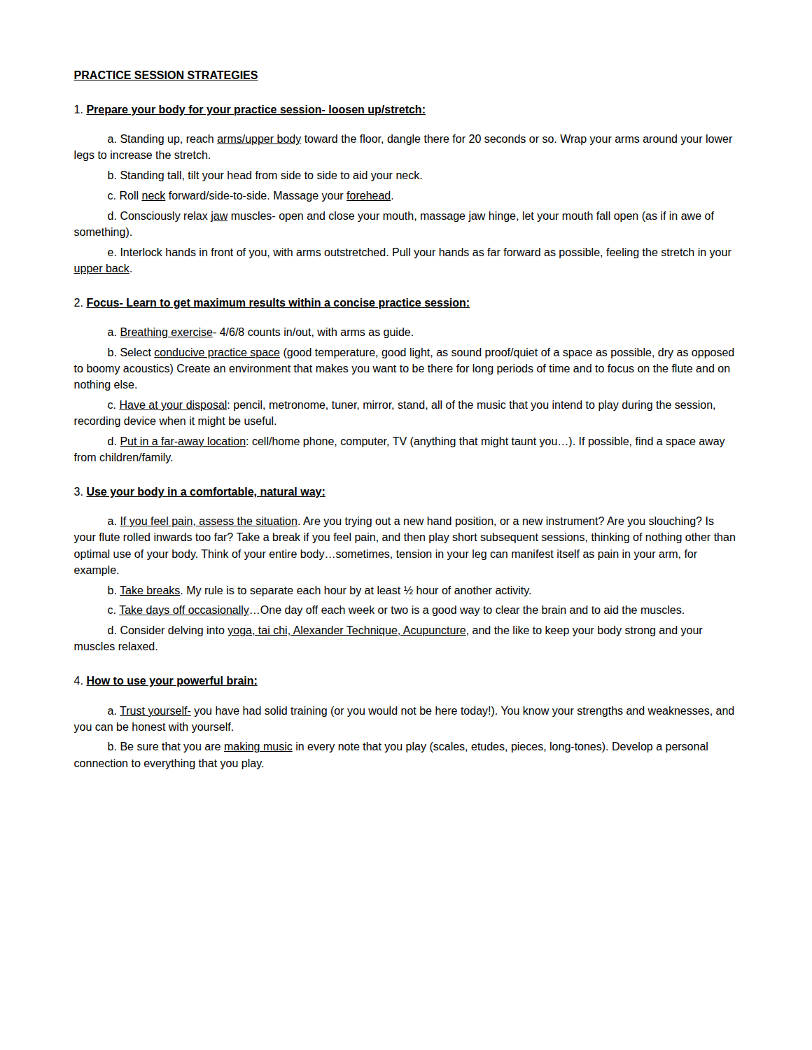PRACTICE SESSION STRATEGIES
1. Prepare your body for your practice session- loosen up/stretch:
a. Standing up, reach arms/upper body toward the floor, dangle there for 20 seconds or so. Wrap your arms around your lower legs to increase the stretch.
b. Standing tall, tilt your head from side to side to aid your neck.
c. Roll neck forward/side-to-side. Massage your forehead.
d. Consciously relax jaw muscles- open and close your mouth, massage jaw hinge, let your mouth fall open (as if in awe of something).
e. Interlock hands in front of you, with arms outstretched. Pull your hands as far forward as possible, feeling the stretch in your upper back.
2. Focus- Learn to get maximum results within a concise practice session:
a. Breathing exercise- 4/6/8 counts in/out, with arms as guide.
b. Select conducive practice space (good temperature, good light, as sound proof/quiet of a space as possible, dry as opposed to boomy acoustics) Create an environment that makes you want to be there for long periods of time and to focus on the flute and on nothing else.
c. Have at your disposal: pencil, metronome, tuner, mirror, stand, all of the music that you intend to play during the session, recording device when it might be useful.
d. Put in a far-away location: cell/home phone, computer, TV (anything that might taunt you…). If possible, find a space away from children/family.
3. Use your body in a comfortable, natural way:
a. If you feel pain, assess the situation. Are you trying out a new hand position, or a new instrument? Are you slouching? Is your flute rolled inwards too far? Take a break if you feel pain, and then play short subsequent sessions, thinking of nothing other than optimal use of your body. Think of your entire body…sometimes, tension in your leg can manifest itself as pain in your arm, for example.
b. Take breaks. My rule is to separate each hour by at least ½ hour of another activity.
c. Take days off occasionally…One day off each week or two is a good way to clear the brain and to aid the muscles.
d. Consider delving into yoga, tai chi, Alexander Technique, Acupuncture, and the like to keep your body strong and your muscles relaxed.
4. How to use your powerful brain:
a. Trust yourself- you have had solid training (or you would not be here today!). You know your strengths and weaknesses, and you can be honest with yourself.
b. Be sure that you are making music in every note that you play (scales, etudes, pieces, long-tones). Develop a personal connection to everything that you play.